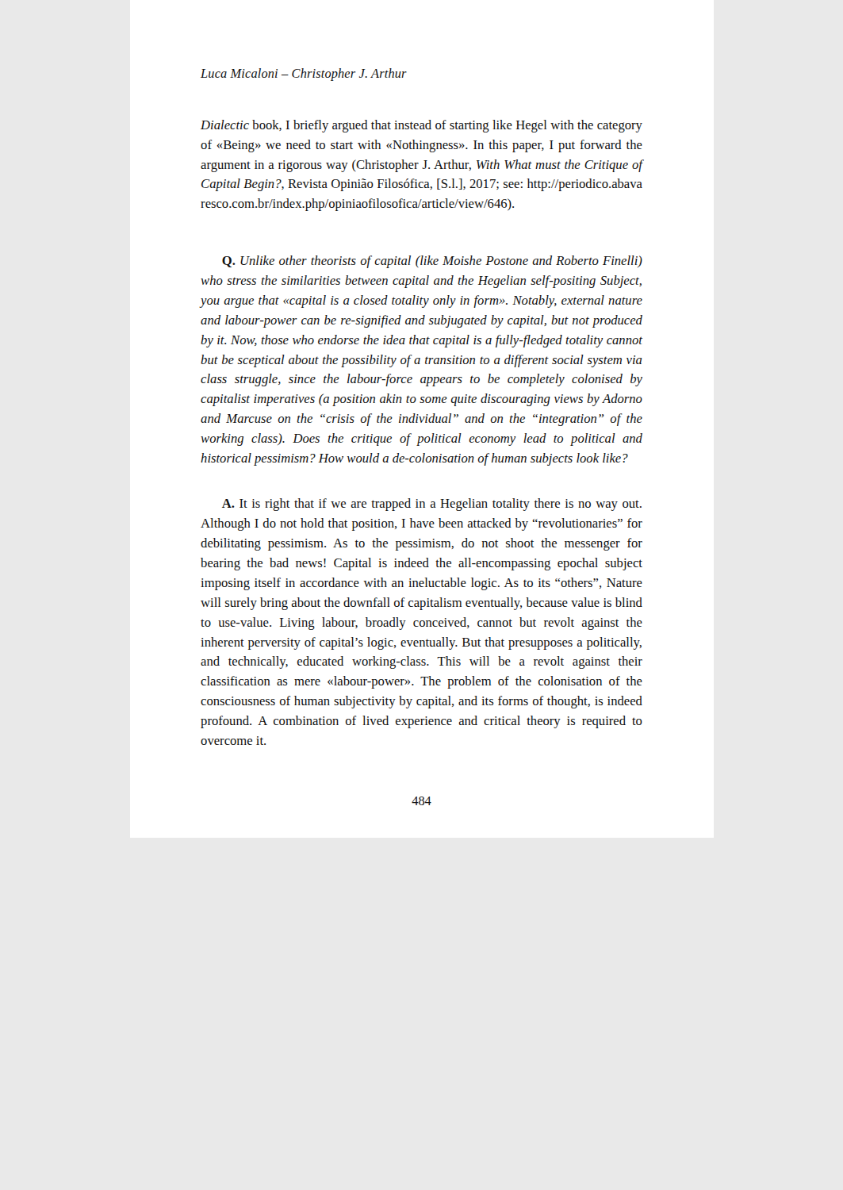Luca Micaloni – Christopher J. Arthur
Dialectic book, I briefly argued that instead of starting like Hegel with the category of «Being» we need to start with «Nothingness». In this paper, I put forward the argument in a rigorous way (Christopher J. Arthur, With What must the Critique of Capital Begin?, Revista Opinião Filosófica, [S.l.], 2017; see: http://periodico.abavaresco.com.br/index.php/opiniaofilosofica/article/view/646).
Q. Unlike other theorists of capital (like Moishe Postone and Roberto Finelli) who stress the similarities between capital and the Hegelian self-positing Subject, you argue that «capital is a closed totality only in form». Notably, external nature and labour-power can be re-signified and subjugated by capital, but not produced by it. Now, those who endorse the idea that capital is a fully-fledged totality cannot but be sceptical about the possibility of a transition to a different social system via class struggle, since the labour-force appears to be completely colonised by capitalist imperatives (a position akin to some quite discouraging views by Adorno and Marcuse on the “crisis of the individual” and on the “integration” of the working class). Does the critique of political economy lead to political and historical pessimism? How would a de-colonisation of human subjects look like?
A. It is right that if we are trapped in a Hegelian totality there is no way out. Although I do not hold that position, I have been attacked by “revolutionaries” for debilitating pessimism. As to the pessimism, do not shoot the messenger for bearing the bad news! Capital is indeed the all-encompassing epochal subject imposing itself in accordance with an ineluctable logic. As to its “others”, Nature will surely bring about the downfall of capitalism eventually, because value is blind to use-value. Living labour, broadly conceived, cannot but revolt against the inherent perversity of capital’s logic, eventually. But that presupposes a politically, and technically, educated working-class. This will be a revolt against their classification as mere «labour-power». The problem of the colonisation of the consciousness of human subjectivity by capital, and its forms of thought, is indeed profound. A combination of lived experience and critical theory is required to overcome it.
484